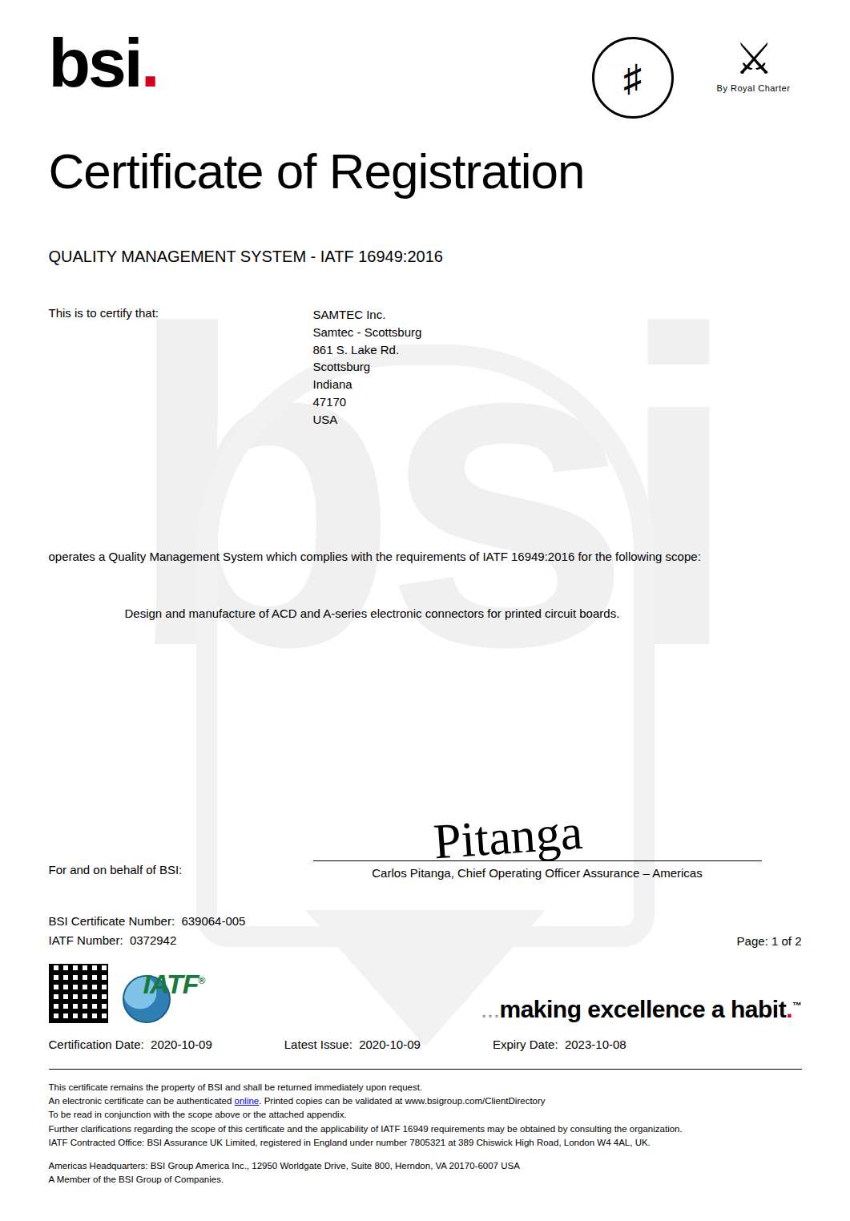bsi
bsi.
♯
⚔
By Royal Charter
Certificate of Registration
QUALITY MANAGEMENT SYSTEM - IATF 16949:2016
This is to certify that:
SAMTEC Inc.
Samtec - Scottsburg
861 S. Lake Rd.
Scottsburg
Indiana
47170
USA
operates a Quality Management System which complies with the requirements of IATF 16949:2016 for the following scope:
Design and manufacture of ACD and A-series electronic connectors for printed circuit boards.
For and on behalf of BSI:
Pitanga
Carlos Pitanga, Chief Operating Officer Assurance – Americas
BSI Certificate Number: 639064-005
IATF Number: 0372942
Page: 1 of 2
IATF®
... making excellence a habit.™
Certification Date: 2020-10-09 Latest Issue: 2020-10-09 Expiry Date: 2023-10-08
This certificate remains the property of BSI and shall be returned immediately upon request.
An electronic certificate can be authenticated online. Printed copies can be validated at www.bsigroup.com/ClientDirectory
To be read in conjunction with the scope above or the attached appendix.
Further clarifications regarding the scope of this certificate and the applicability of IATF 16949 requirements may be obtained by consulting the organization.
IATF Contracted Office: BSI Assurance UK Limited, registered in England under number 7805321 at 389 Chiswick High Road, London W4 4AL, UK.
Americas Headquarters: BSI Group America Inc., 12950 Worldgate Drive, Suite 800, Herndon, VA 20170-6007 USA
A Member of the BSI Group of Companies.